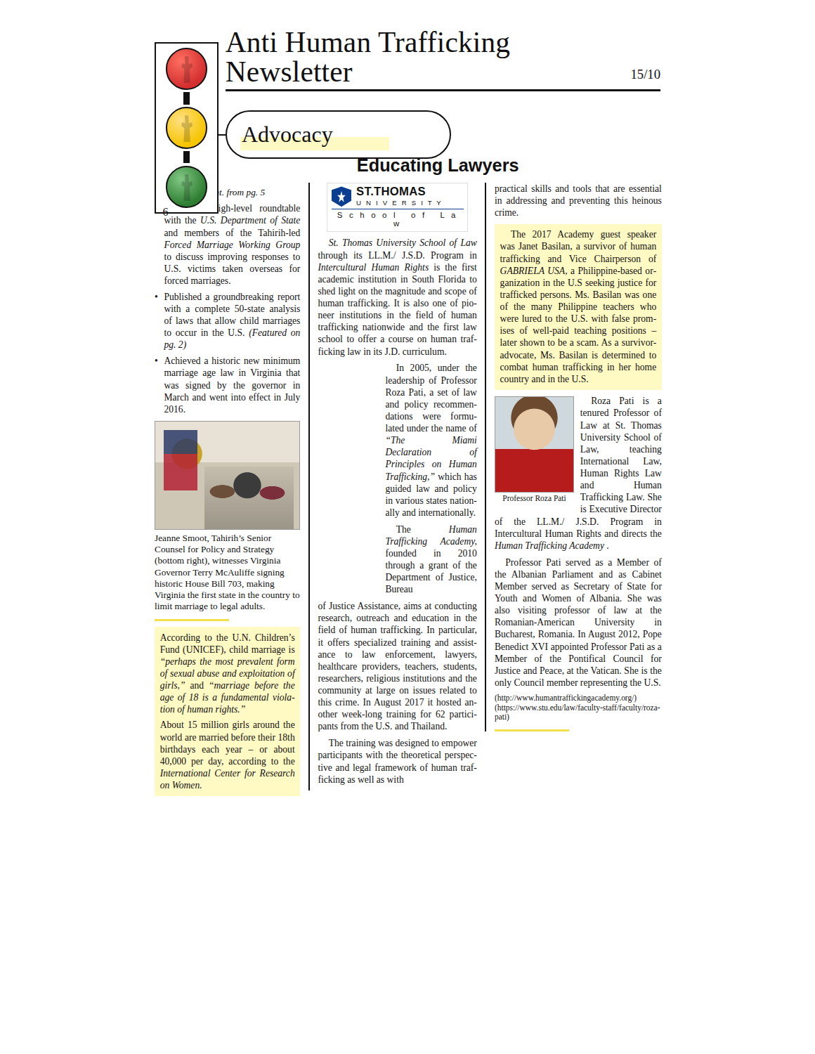Anti Human Trafficking Newsletter
15/10
6
Advocacy
Educating Lawyers
Tahirih
cont. from pg. 5
Secured a high-level roundtable with the U.S. Department of State and members of the Tahirih-led Forced Marriage Working Group to discuss improving responses to U.S. victims taken overseas for forced marriages.
Published a groundbreaking report with a complete 50-state analysis of laws that allow child marriages to occur in the U.S. (Featured on pg. 2)
Achieved a historic new minimum marriage age law in Virginia that was signed by the governor in March and went into effect in July 2016.
Jeanne Smoot, Tahirih’s Senior Counsel for Policy and Strategy (bottom right), witnesses Virginia Governor Terry McAuliffe signing historic House Bill 703, making Virginia the first state in the country to limit marriage to legal adults.
According to the U.N. Children’s Fund (UNICEF), child marriage is “perhaps the most prevalent form of sexual abuse and exploitation of girls,” and “marriage before the age of 18 is a fundamental violation of human rights.”
About 15 million girls around the world are married before their 18th birthdays each year – or about 40,000 per day, according to the International Center for Research on Women.
ST.THOMAS
U N I V E R S I T Y
S c h o o l o f L a w
St. Thomas University School of Law through its LL.M./ J.S.D. Program in Intercultural Human Rights is the first academic institution in South Florida to shed light on the magnitude and scope of human trafficking. It is also one of pioneer institutions in the field of human trafficking nationwide and the first law school to offer a course on human trafficking law in its J.D. curriculum.
In 2005, under the leadership of Professor Roza Pati, a set of law and policy recommendations were formulated under the name of “The Miami Declaration of Principles on Human Trafficking,” which has guided law and policy in various states nationally and internationally.
The Human Trafficking Academy, founded in 2010 through a grant of the Department of Justice, Bureau
of Justice Assistance, aims at conducting research, outreach and education in the field of human trafficking. In particular, it offers specialized training and assistance to law enforcement, lawyers, healthcare providers, teachers, students, researchers, religious institutions and the community at large on issues related to this crime. In August 2017 it hosted another week-long training for 62 participants from the U.S. and Thailand.
The training was designed to empower participants with the theoretical perspective and legal framework of human trafficking as well as with
practical skills and tools that are essential in addressing and preventing this heinous crime.
The 2017 Academy guest speaker was Janet Basilan, a survivor of human trafficking and Vice Chairperson of GABRIELA USA, a Philippine-based organization in the U.S seeking justice for trafficked persons. Ms. Basilan was one of the many Philippine teachers who were lured to the U.S. with false promises of well-paid teaching positions – later shown to be a scam. As a survivor-advocate, Ms. Basilan is determined to combat human trafficking in her home country and in the U.S.
Professor Roza Pati
Roza Pati is a tenured Professor of Law at St. Thomas University School of Law, teaching International Law, Human Rights Law and Human Trafficking Law. She is Executive Director of the LL.M./ J.S.D. Program in Intercultural Human Rights and directs the Human Trafficking Academy .
Professor Pati served as a Member of the Albanian Parliament and as Cabinet Member served as Secretary of State for Youth and Women of Albania. She was also visiting professor of law at the Romanian-American University in Bucharest, Romania. In August 2012, Pope Benedict XVI appointed Professor Pati as a Member of the Pontifical Council for Justice and Peace, at the Vatican. She is the only Council member representing the U.S.
(http://www.humantraffickingacademy.org/)
(https://www.stu.edu/law/faculty-staff/faculty/roza-pati)